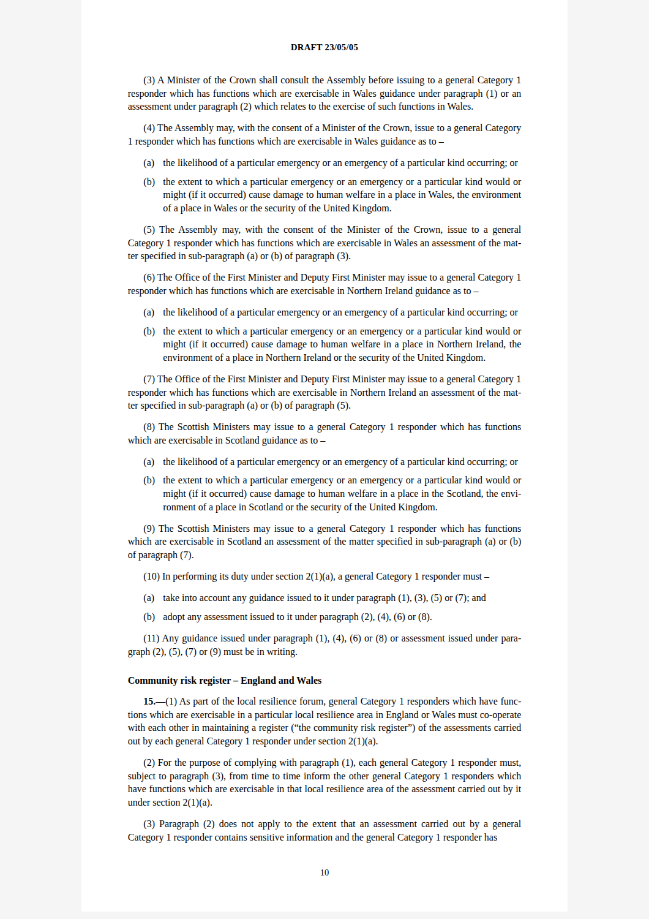DRAFT 23/05/05
(3) A Minister of the Crown shall consult the Assembly before issuing to a general Category 1 responder which has functions which are exercisable in Wales guidance under paragraph (1) or an assessment under paragraph (2) which relates to the exercise of such functions in Wales.
(4) The Assembly may, with the consent of a Minister of the Crown, issue to a general Category 1 responder which has functions which are exercisable in Wales guidance as to –
the likelihood of a particular emergency or an emergency of a particular kind occurring; or
the extent to which a particular emergency or an emergency or a particular kind would or might (if it occurred) cause damage to human welfare in a place in Wales, the environment of a place in Wales or the security of the United Kingdom.
(5) The Assembly may, with the consent of the Minister of the Crown, issue to a general Category 1 responder which has functions which are exercisable in Wales an assessment of the matter specified in sub-paragraph (a) or (b) of paragraph (3).
(6) The Office of the First Minister and Deputy First Minister may issue to a general Category 1 responder which has functions which are exercisable in Northern Ireland guidance as to –
the likelihood of a particular emergency or an emergency of a particular kind occurring; or
the extent to which a particular emergency or an emergency or a particular kind would or might (if it occurred) cause damage to human welfare in a place in Northern Ireland, the environment of a place in Northern Ireland or the security of the United Kingdom.
(7) The Office of the First Minister and Deputy First Minister may issue to a general Category 1 responder which has functions which are exercisable in Northern Ireland an assessment of the matter specified in sub-paragraph (a) or (b) of paragraph (5).
(8) The Scottish Ministers may issue to a general Category 1 responder which has functions which are exercisable in Scotland guidance as to –
the likelihood of a particular emergency or an emergency of a particular kind occurring; or
the extent to which a particular emergency or an emergency or a particular kind would or might (if it occurred) cause damage to human welfare in a place in the Scotland, the environment of a place in Scotland or the security of the United Kingdom.
(9) The Scottish Ministers may issue to a general Category 1 responder which has functions which are exercisable in Scotland an assessment of the matter specified in sub-paragraph (a) or (b) of paragraph (7).
(10) In performing its duty under section 2(1)(a), a general Category 1 responder must –
take into account any guidance issued to it under paragraph (1), (3), (5) or (7); and
adopt any assessment issued to it under paragraph (2), (4), (6) or (8).
(11) Any guidance issued under paragraph (1), (4), (6) or (8) or assessment issued under paragraph (2), (5), (7) or (9) must be in writing.
Community risk register – England and Wales
15.—(1) As part of the local resilience forum, general Category 1 responders which have functions which are exercisable in a particular local resilience area in England or Wales must co-operate with each other in maintaining a register (“the community risk register”) of the assessments carried out by each general Category 1 responder under section 2(1)(a).
(2) For the purpose of complying with paragraph (1), each general Category 1 responder must, subject to paragraph (3), from time to time inform the other general Category 1 responders which have functions which are exercisable in that local resilience area of the assessment carried out by it under section 2(1)(a).
(3) Paragraph (2) does not apply to the extent that an assessment carried out by a general Category 1 responder contains sensitive information and the general Category 1 responder has
10